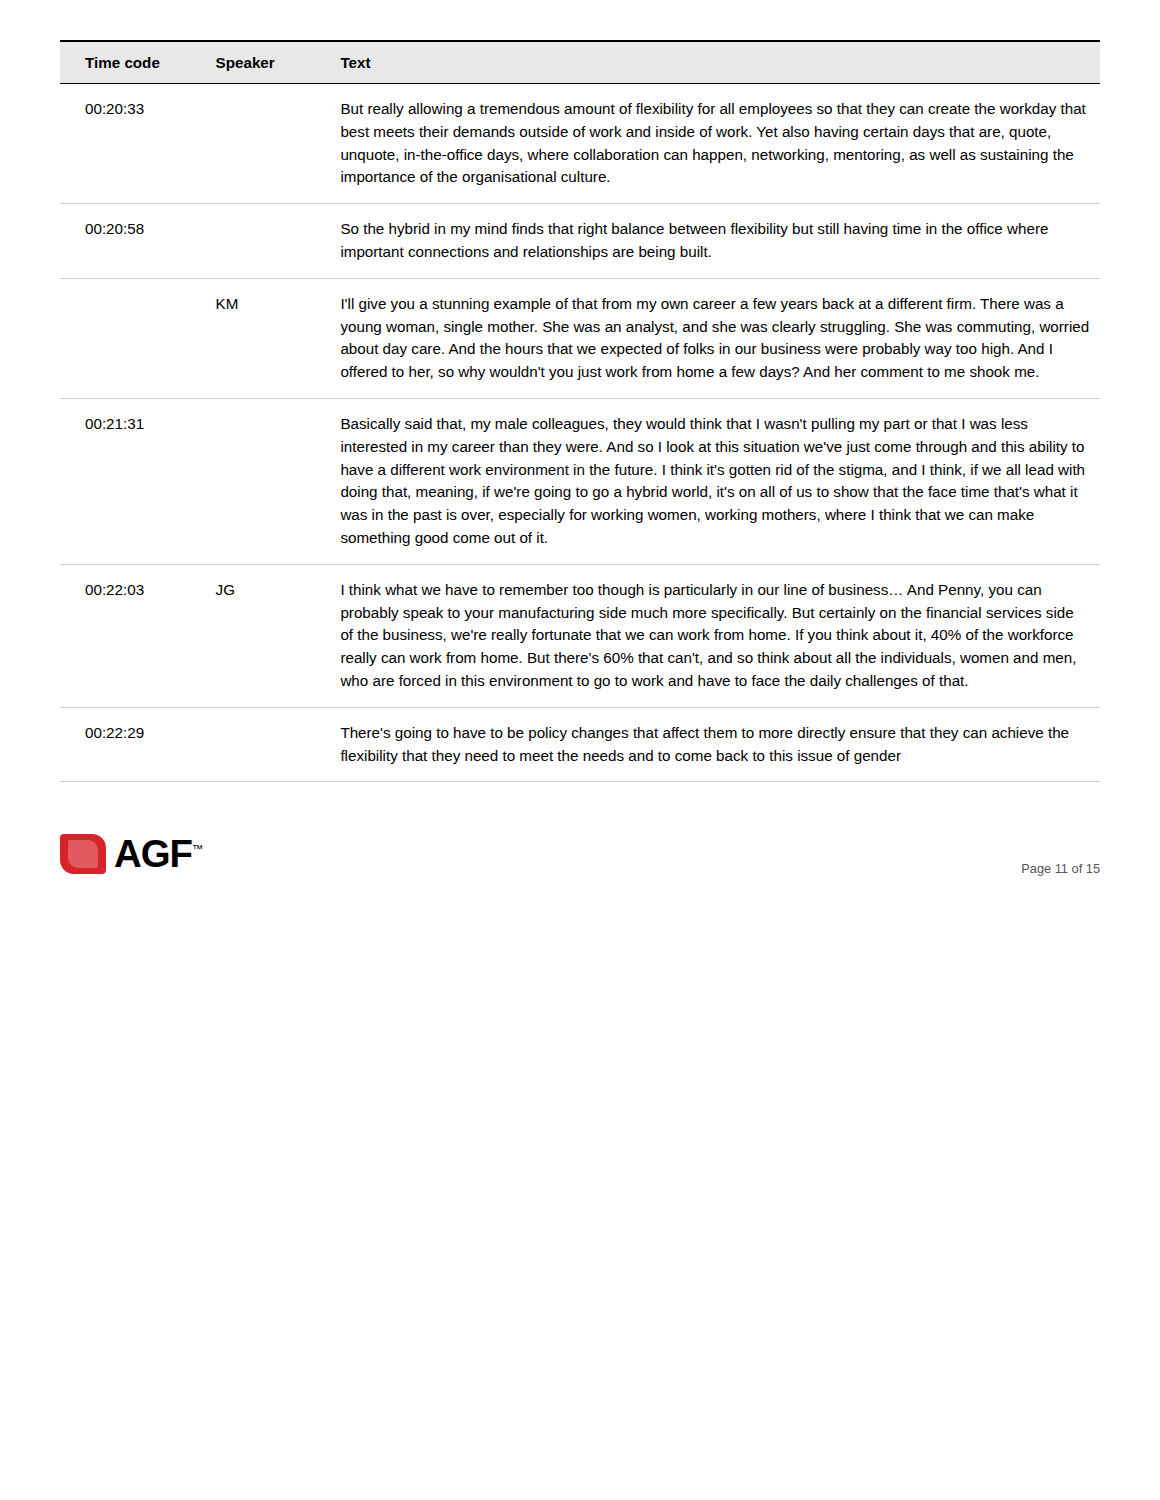| Time code | Speaker | Text |
| --- | --- | --- |
| 00:20:33 | | But really allowing a tremendous amount of flexibility for all employees so that they can create the workday that best meets their demands outside of work and inside of work. Yet also having certain days that are, quote, unquote, in-the-office days, where collaboration can happen, networking, mentoring, as well as sustaining the importance of the organisational culture. |
| 00:20:58 | | So the hybrid in my mind finds that right balance between flexibility but still having time in the office where important connections and relationships are being built. |
| | KM | I'll give you a stunning example of that from my own career a few years back at a different firm. There was a young woman, single mother. She was an analyst, and she was clearly struggling. She was commuting, worried about day care. And the hours that we expected of folks in our business were probably way too high. And I offered to her, so why wouldn't you just work from home a few days? And her comment to me shook me. |
| 00:21:31 | | Basically said that, my male colleagues, they would think that I wasn't pulling my part or that I was less interested in my career than they were. And so I look at this situation we've just come through and this ability to have a different work environment in the future. I think it's gotten rid of the stigma, and I think, if we all lead with doing that, meaning, if we're going to go a hybrid world, it's on all of us to show that the face time that's what it was in the past is over, especially for working women, working mothers, where I think that we can make something good come out of it. |
| 00:22:03 | JG | I think what we have to remember too though is particularly in our line of business… And Penny, you can probably speak to your manufacturing side much more specifically. But certainly on the financial services side of the business, we're really fortunate that we can work from home. If you think about it, 40% of the workforce really can work from home. But there's 60% that can't, and so think about all the individuals, women and men, who are forced in this environment to go to work and have to face the daily challenges of that. |
| 00:22:29 | | There's going to have to be policy changes that affect them to more directly ensure that they can achieve the flexibility that they need to meet the needs and to come back to this issue of gender |
AGF™
Page 11 of 15